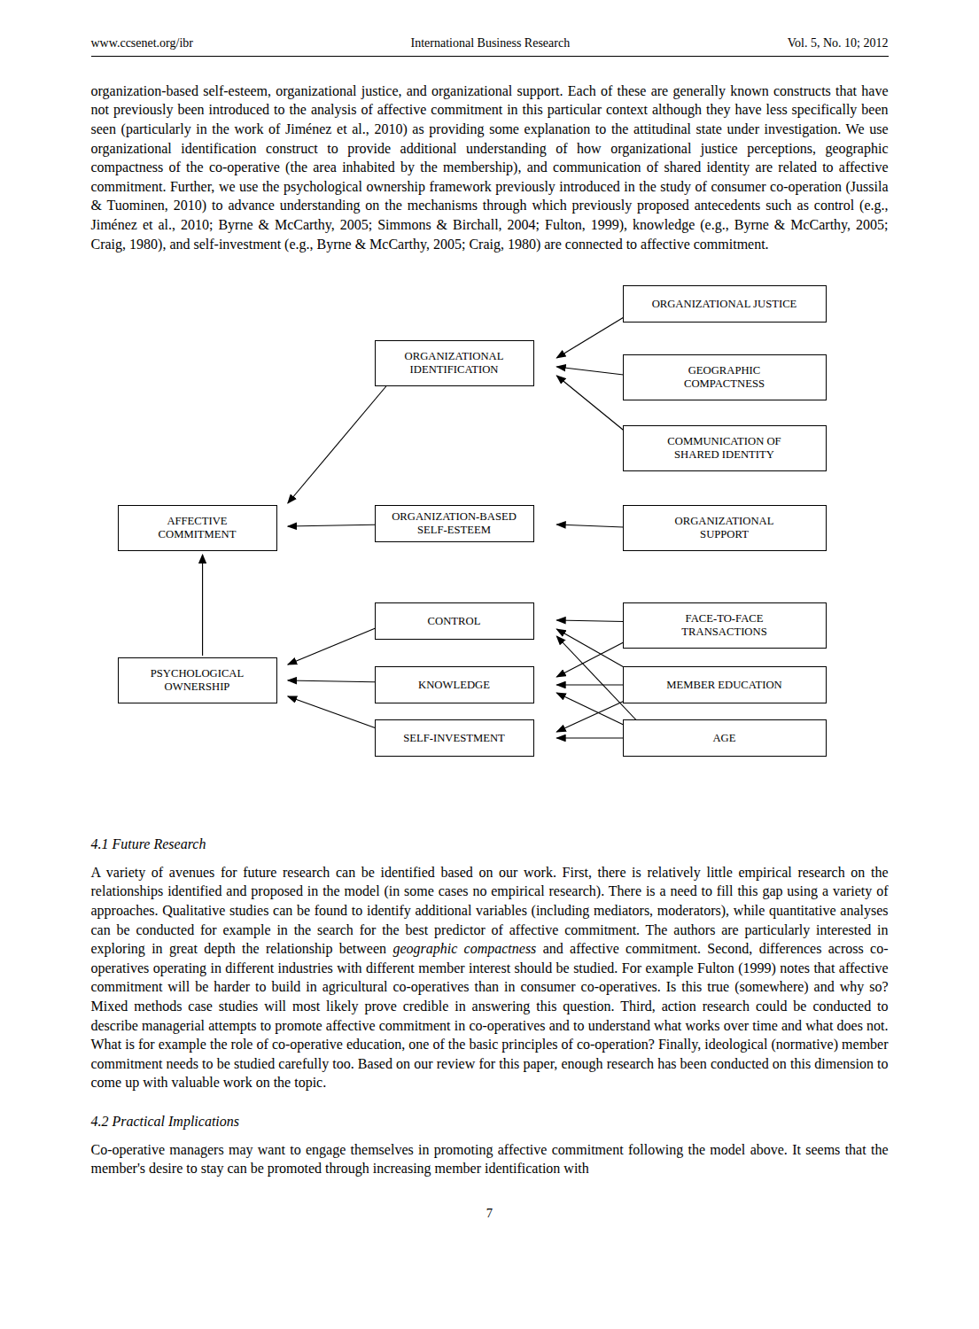www.ccsenet.org/ibr International Business Research Vol. 5, No. 10; 2012
organization-based self-esteem, organizational justice, and organizational support. Each of these are generally known constructs that have not previously been introduced to the analysis of affective commitment in this particular context although they have less specifically been seen (particularly in the work of Jiménez et al., 2010) as providing some explanation to the attitudinal state under investigation. We use organizational identification construct to provide additional understanding of how organizational justice perceptions, geographic compactness of the co-operative (the area inhabited by the membership), and communication of shared identity are related to affective commitment. Further, we use the psychological ownership framework previously introduced in the study of consumer co-operation (Jussila & Tuominen, 2010) to advance understanding on the mechanisms through which previously proposed antecedents such as control (e.g., Jiménez et al., 2010; Byrne & McCarthy, 2005; Simmons & Birchall, 2004; Fulton, 1999), knowledge (e.g., Byrne & McCarthy, 2005; Craig, 1980), and self-investment (e.g., Byrne & McCarthy, 2005; Craig, 1980) are connected to affective commitment.
ORGANIZATIONAL JUSTICE
GEOGRAPHIC
COMPACTNESS
COMMUNICATION OF
SHARED IDENTITY
ORGANIZATIONAL
IDENTIFICATION
ORGANIZATIONAL
SUPPORT
ORGANIZATION-BASED
SELF-ESTEEM
AFFECTIVE
COMMITMENT
FACE-TO-FACE
TRANSACTIONS
MEMBER EDUCATION
AGE
CONTROL
KNOWLEDGE
SELF-INVESTMENT
PSYCHOLOGICAL
OWNERSHIP
4.1 Future Research
A variety of avenues for future research can be identified based on our work. First, there is relatively little empirical research on the relationships identified and proposed in the model (in some cases no empirical research). There is a need to fill this gap using a variety of approaches. Qualitative studies can be found to identify additional variables (including mediators, moderators), while quantitative analyses can be conducted for example in the search for the best predictor of affective commitment. The authors are particularly interested in exploring in great depth the relationship between geographic compactness and affective commitment. Second, differences across co-operatives operating in different industries with different member interest should be studied. For example Fulton (1999) notes that affective commitment will be harder to build in agricultural co-operatives than in consumer co-operatives. Is this true (somewhere) and why so? Mixed methods case studies will most likely prove credible in answering this question. Third, action research could be conducted to describe managerial attempts to promote affective commitment in co-operatives and to understand what works over time and what does not. What is for example the role of co-operative education, one of the basic principles of co-operation? Finally, ideological (normative) member commitment needs to be studied carefully too. Based on our review for this paper, enough research has been conducted on this dimension to come up with valuable work on the topic.
4.2 Practical Implications
Co-operative managers may want to engage themselves in promoting affective commitment following the model above. It seems that the member's desire to stay can be promoted through increasing member identification with
7